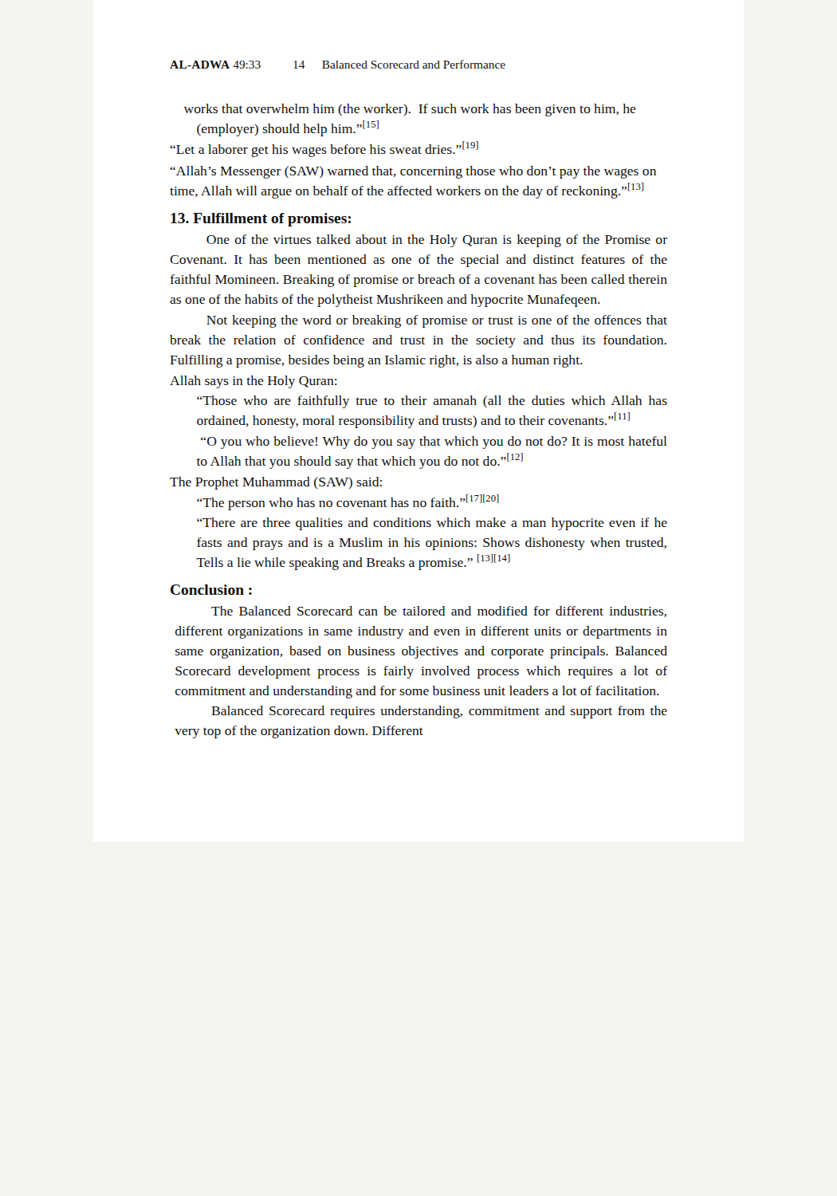AL-ADWA 49:33 14 Balanced Scorecard and Performance
works that overwhelm him (the worker). If such work has been given to him, he (employer) should help him.”[15]
“Let a laborer get his wages before his sweat dries.”[19]
“Allah’s Messenger (SAW) warned that, concerning those who don’t pay the wages on time, Allah will argue on behalf of the affected workers on the day of reckoning.”[13]
13. Fulfillment of promises:
One of the virtues talked about in the Holy Quran is keeping of the Promise or Covenant. It has been mentioned as one of the special and distinct features of the faithful Momineen. Breaking of promise or breach of a covenant has been called therein as one of the habits of the polytheist Mushrikeen and hypocrite Munafeqeen.
Not keeping the word or breaking of promise or trust is one of the offences that break the relation of confidence and trust in the society and thus its foundation. Fulfilling a promise, besides being an Islamic right, is also a human right.
Allah says in the Holy Quran:
“Those who are faithfully true to their amanah (all the duties which Allah has ordained, honesty, moral responsibility and trusts) and to their covenants.”[11]
“O you who believe! Why do you say that which you do not do? It is most hateful to Allah that you should say that which you do not do.”[12]
The Prophet Muhammad (SAW) said:
“The person who has no covenant has no faith.”[17][20]
“There are three qualities and conditions which make a man hypocrite even if he fasts and prays and is a Muslim in his opinions: Shows dishonesty when trusted, Tells a lie while speaking and Breaks a promise.” [13][14]
Conclusion :
The Balanced Scorecard can be tailored and modified for different industries, different organizations in same industry and even in different units or departments in same organization, based on business objectives and corporate principals. Balanced Scorecard development process is fairly involved process which requires a lot of commitment and understanding and for some business unit leaders a lot of facilitation.
Balanced Scorecard requires understanding, commitment and support from the very top of the organization down. Different